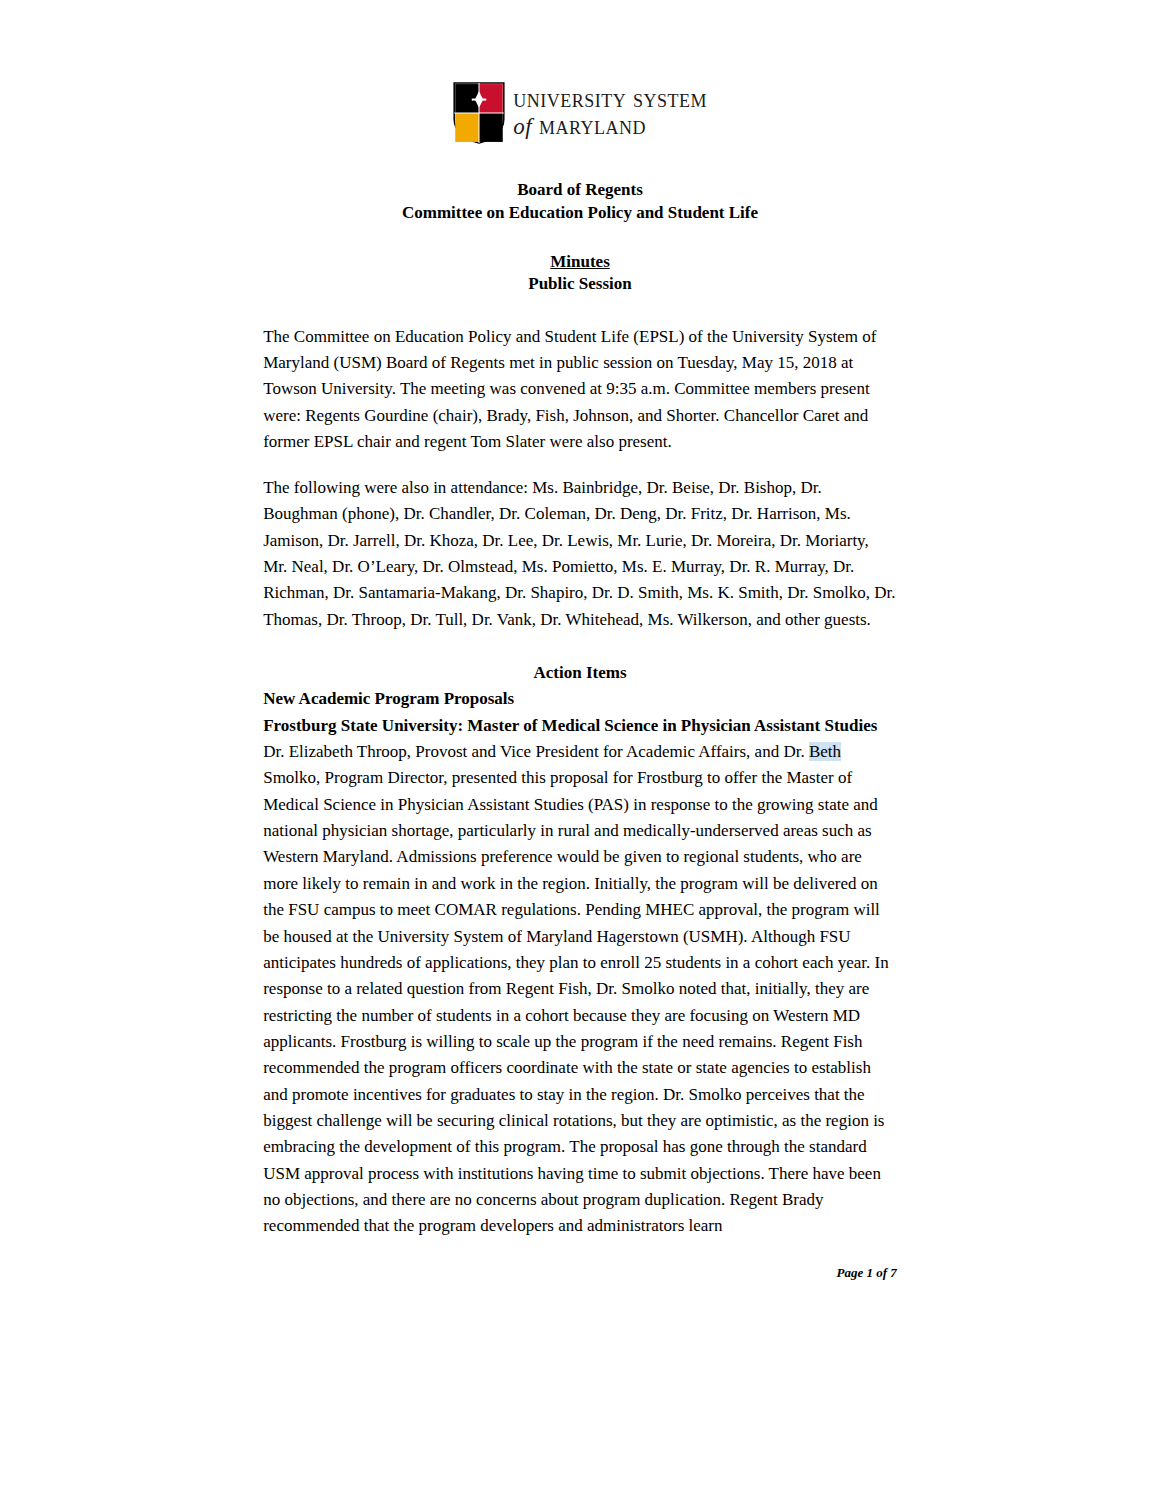University System
of Maryland
Board of Regents
Committee on Education Policy and Student Life
Minutes
Public Session
The Committee on Education Policy and Student Life (EPSL) of the University System of Maryland (USM) Board of Regents met in public session on Tuesday, May 15, 2018 at Towson University. The meeting was convened at 9:35 a.m. Committee members present were: Regents Gourdine (chair), Brady, Fish, Johnson, and Shorter. Chancellor Caret and former EPSL chair and regent Tom Slater were also present.
The following were also in attendance: Ms. Bainbridge, Dr. Beise, Dr. Bishop, Dr. Boughman (phone), Dr. Chandler, Dr. Coleman, Dr. Deng, Dr. Fritz, Dr. Harrison, Ms. Jamison, Dr. Jarrell, Dr. Khoza, Dr. Lee, Dr. Lewis, Mr. Lurie, Dr. Moreira, Dr. Moriarty, Mr. Neal, Dr. O’Leary, Dr. Olmstead, Ms. Pomietto, Ms. E. Murray, Dr. R. Murray, Dr. Richman, Dr. Santamaria-Makang, Dr. Shapiro, Dr. D. Smith, Ms. K. Smith, Dr. Smolko, Dr. Thomas, Dr. Throop, Dr. Tull, Dr. Vank, Dr. Whitehead, Ms. Wilkerson, and other guests.
Action Items
New Academic Program Proposals
Frostburg State University: Master of Medical Science in Physician Assistant Studies
Dr. Elizabeth Throop, Provost and Vice President for Academic Affairs, and Dr. Beth Smolko, Program Director, presented this proposal for Frostburg to offer the Master of Medical Science in Physician Assistant Studies (PAS) in response to the growing state and national physician shortage, particularly in rural and medically-underserved areas such as Western Maryland. Admissions preference would be given to regional students, who are more likely to remain in and work in the region. Initially, the program will be delivered on the FSU campus to meet COMAR regulations. Pending MHEC approval, the program will be housed at the University System of Maryland Hagerstown (USMH). Although FSU anticipates hundreds of applications, they plan to enroll 25 students in a cohort each year. In response to a related question from Regent Fish, Dr. Smolko noted that, initially, they are restricting the number of students in a cohort because they are focusing on Western MD applicants. Frostburg is willing to scale up the program if the need remains. Regent Fish recommended the program officers coordinate with the state or state agencies to establish and promote incentives for graduates to stay in the region. Dr. Smolko perceives that the biggest challenge will be securing clinical rotations, but they are optimistic, as the region is embracing the development of this program. The proposal has gone through the standard USM approval process with institutions having time to submit objections. There have been no objections, and there are no concerns about program duplication. Regent Brady recommended that the program developers and administrators learn
Page 1 of 7